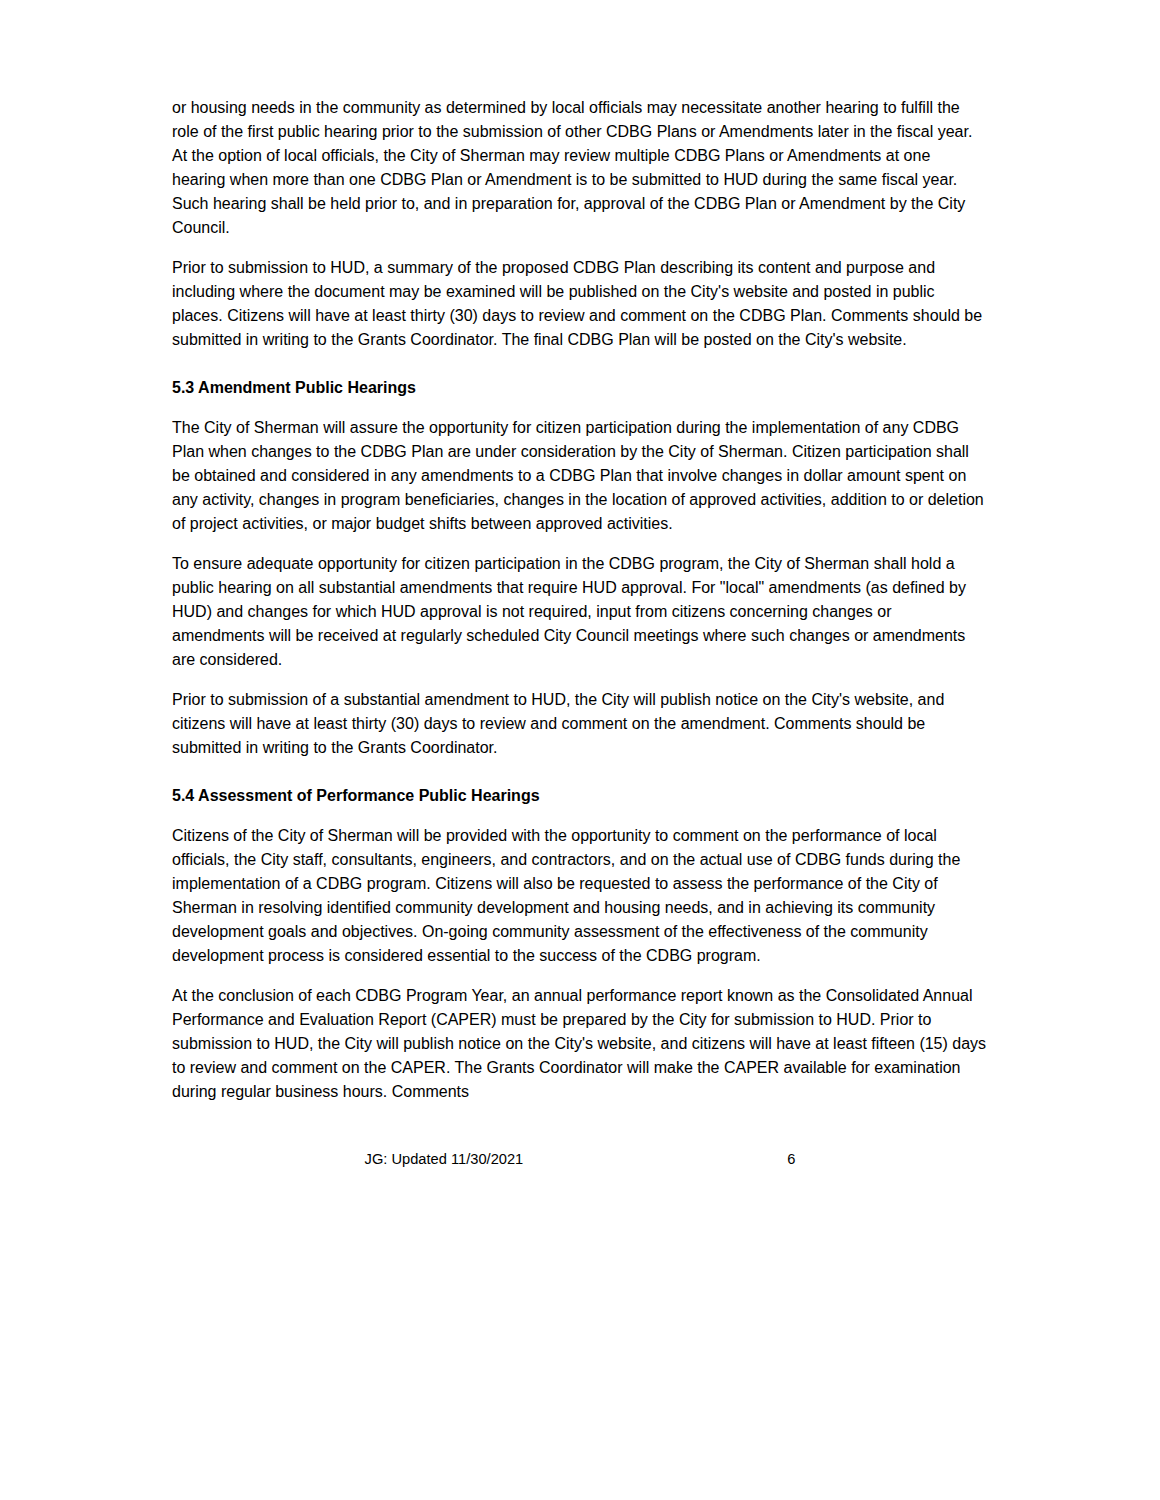or housing needs in the community as determined by local officials may necessitate another hearing to fulfill the role of the first public hearing prior to the submission of other CDBG Plans or Amendments later in the fiscal year. At the option of local officials, the City of Sherman may review multiple CDBG Plans or Amendments at one hearing when more than one CDBG Plan or Amendment is to be submitted to HUD during the same fiscal year. Such hearing shall be held prior to, and in preparation for, approval of the CDBG Plan or Amendment by the City Council.
Prior to submission to HUD, a summary of the proposed CDBG Plan describing its content and purpose and including where the document may be examined will be published on the City's website and posted in public places. Citizens will have at least thirty (30) days to review and comment on the CDBG Plan. Comments should be submitted in writing to the Grants Coordinator. The final CDBG Plan will be posted on the City's website.
5.3 Amendment Public Hearings
The City of Sherman will assure the opportunity for citizen participation during the implementation of any CDBG Plan when changes to the CDBG Plan are under consideration by the City of Sherman. Citizen participation shall be obtained and considered in any amendments to a CDBG Plan that involve changes in dollar amount spent on any activity, changes in program beneficiaries, changes in the location of approved activities, addition to or deletion of project activities, or major budget shifts between approved activities.
To ensure adequate opportunity for citizen participation in the CDBG program, the City of Sherman shall hold a public hearing on all substantial amendments that require HUD approval. For "local" amendments (as defined by HUD) and changes for which HUD approval is not required, input from citizens concerning changes or amendments will be received at regularly scheduled City Council meetings where such changes or amendments are considered.
Prior to submission of a substantial amendment to HUD, the City will publish notice on the City's website, and citizens will have at least thirty (30) days to review and comment on the amendment. Comments should be submitted in writing to the Grants Coordinator.
5.4 Assessment of Performance Public Hearings
Citizens of the City of Sherman will be provided with the opportunity to comment on the performance of local officials, the City staff, consultants, engineers, and contractors, and on the actual use of CDBG funds during the implementation of a CDBG program. Citizens will also be requested to assess the performance of the City of Sherman in resolving identified community development and housing needs, and in achieving its community development goals and objectives. On-going community assessment of the effectiveness of the community development process is considered essential to the success of the CDBG program.
At the conclusion of each CDBG Program Year, an annual performance report known as the Consolidated Annual Performance and Evaluation Report (CAPER) must be prepared by the City for submission to HUD. Prior to submission to HUD, the City will publish notice on the City's website, and citizens will have at least fifteen (15) days to review and comment on the CAPER. The Grants Coordinator will make the CAPER available for examination during regular business hours. Comments
JG: Updated 11/30/2021 6